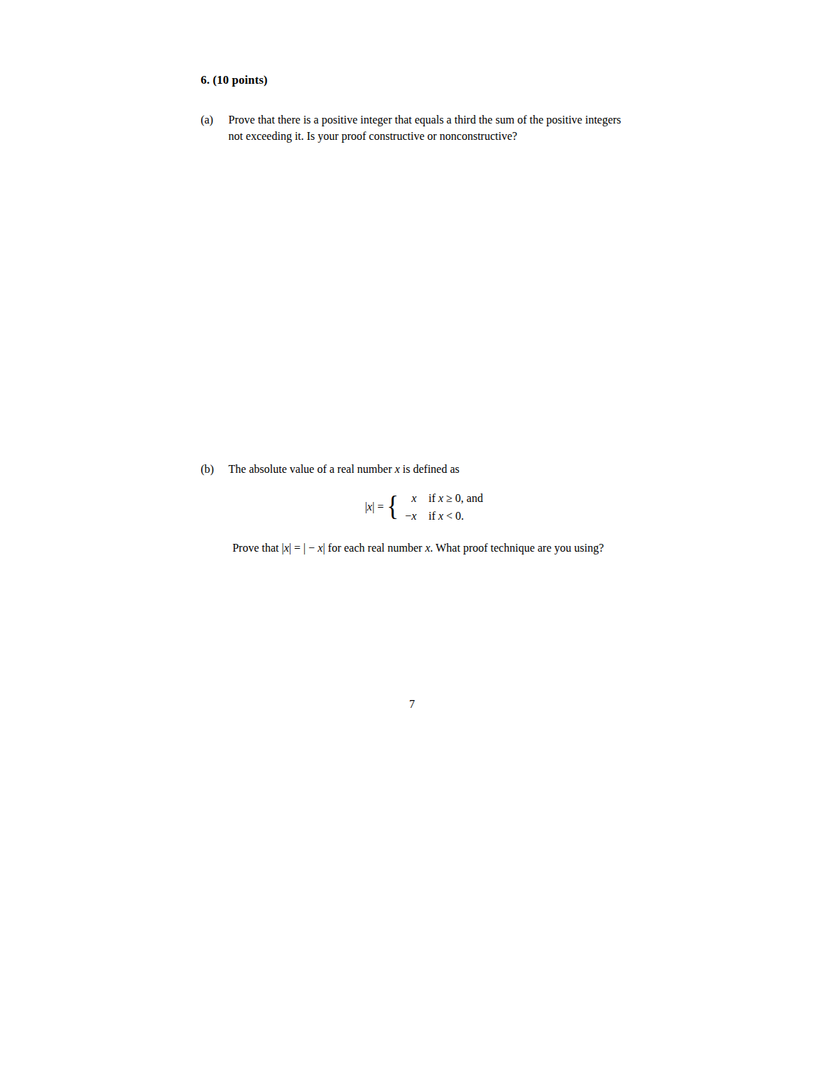6. (10 points)
(a)
Prove that there is a positive integer that equals a third the sum of the positive integers not exceeding it. Is your proof constructive or nonconstructive?
(b)
The absolute value of a real number x is defined as
|x| ={
| x | if x ≥ 0, and |
| − x | if x < 0. |
Prove that |x| = | − x| for each real number x. What proof technique are you using?
7